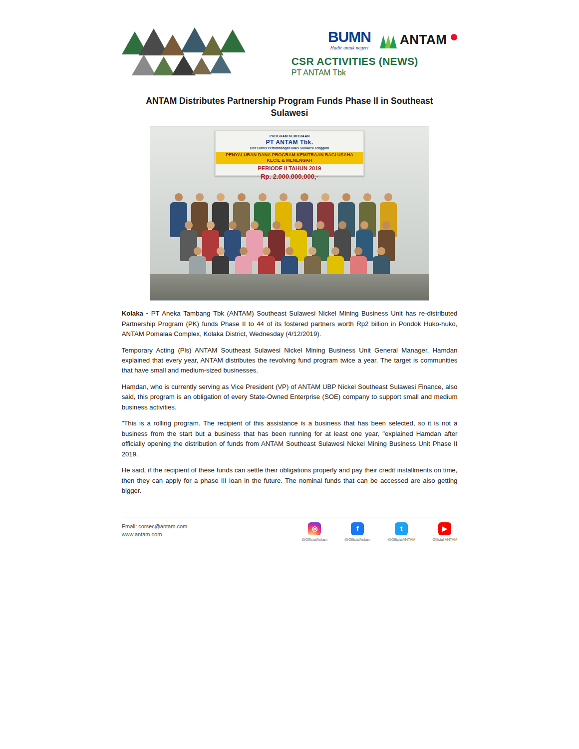BUMN
Hadir untuk negeri
ANTAM
CSR ACTIVITIES (NEWS)
PT ANTAM Tbk
ANTAM Distributes Partnership Program Funds Phase II in Southeast Sulawesi
PROGRAM KEMITRAAN
PT ANTAM Tbk.
Unit Bisnis Pertambangan Nikel Sulawesi Tenggara
PENYALURAN DANA PROGRAM KEMITRAAN BAGI USAHA KECIL & MENENGAH
PERIODE II TAHUN 2019
Rp. 2.000.000.000,-
Kolaka - PT Aneka Tambang Tbk (ANTAM) Southeast Sulawesi Nickel Mining Business Unit has re-distributed Partnership Program (PK) funds Phase II to 44 of its fostered partners worth Rp2 billion in Pondok Huko-huko, ANTAM Pomalaa Complex, Kolaka District, Wednesday (4/12/2019).
Temporary Acting (Pls) ANTAM Southeast Sulawesi Nickel Mining Business Unit General Manager, Hamdan explained that every year, ANTAM distributes the revolving fund program twice a year. The target is communities that have small and medium-sized businesses.
Hamdan, who is currently serving as Vice President (VP) of ANTAM UBP Nickel Southeast Sulawesi Finance, also said, this program is an obligation of every State-Owned Enterprise (SOE) company to support small and medium business activities.
"This is a rolling program. The recipient of this assistance is a business that has been selected, so it is not a business from the start but a business that has been running for at least one year, "explained Hamdan after officially opening the distribution of funds from ANTAM Southeast Sulawesi Nickel Mining Business Unit Phase II 2019.
He said, if the recipient of these funds can settle their obligations properly and pay their credit installments on time, then they can apply for a phase III loan in the future. The nominal funds that can be accessed are also getting bigger.
Email: corsec@antam.com
www.antam.com
◎
@OfficialAntam
f
@OfficialAntam
t
@OfficialANTAM
▶
Official ANTAM